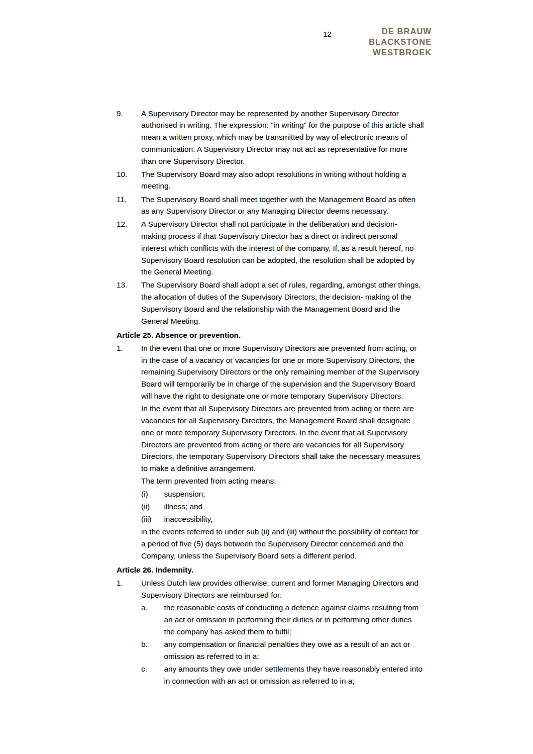12
DE BRAUW BLACKSTONE WESTBROEK
9.
A Supervisory Director may be represented by another Supervisory Director authorised in writing. The expression: "in writing" for the purpose of this article shall mean a written proxy, which may be transmitted by way of electronic means of communication. A Supervisory Director may not act as representative for more than one Supervisory Director.
10.
The Supervisory Board may also adopt resolutions in writing without holding a meeting.
11.
The Supervisory Board shall meet together with the Management Board as often as any Supervisory Director or any Managing Director deems necessary.
12.
A Supervisory Director shall not participate in the deliberation and decision- making process if that Supervisory Director has a direct or indirect personal interest which conflicts with the interest of the company. If, as a result hereof, no Supervisory Board resolution can be adopted, the resolution shall be adopted by the General Meeting.
13.
The Supervisory Board shall adopt a set of rules, regarding, amongst other things, the allocation of duties of the Supervisory Directors, the decision- making of the Supervisory Board and the relationship with the Management Board and the General Meeting.
Article 25. Absence or prevention.
1.
In the event that one or more Supervisory Directors are prevented from acting, or in the case of a vacancy or vacancies for one or more Supervisory Directors, the remaining Supervisory Directors or the only remaining member of the Supervisory Board will temporarily be in charge of the supervision and the Supervisory Board will have the right to designate one or more temporary Supervisory Directors.
In the event that all Supervisory Directors are prevented from acting or there are vacancies for all Supervisory Directors, the Management Board shall designate one or more temporary Supervisory Directors. In the event that all Supervisory Directors are prevented from acting or there are vacancies for all Supervisory Directors, the temporary Supervisory Directors shall take the necessary measures to make a definitive arrangement.
The term prevented from acting means:
(i)
suspension;
(ii)
illness; and
(iii)
inaccessibility,
in the events referred to under sub (ii) and (iii) without the possibility of contact for a period of five (5) days between the Supervisory Director concerned and the Company, unless the Supervisory Board sets a different period.
Article 26. Indemnity.
1.
Unless Dutch law provides otherwise, current and former Managing Directors and Supervisory Directors are reimbursed for:
a.
the reasonable costs of conducting a defence against claims resulting from an act or omission in performing their duties or in performing other duties the company has asked them to fulfil;
b.
any compensation or financial penalties they owe as a result of an act or omission as referred to in a;
c.
any amounts they owe under settlements they have reasonably entered into in connection with an act or omission as referred to in a;